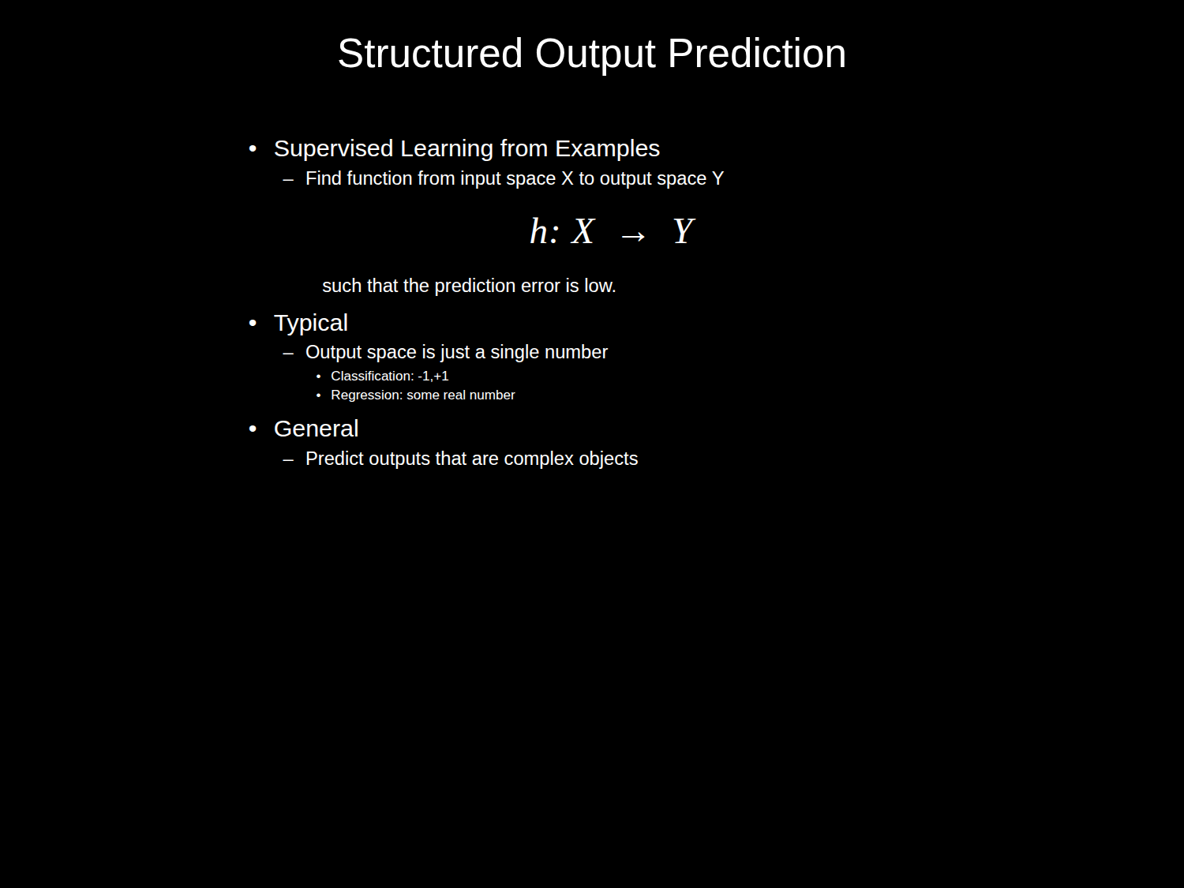Structured Output Prediction
Supervised Learning from Examples
Find function from input space X to output space Y
h: X → Y
such that the prediction error is low.
Typical
Output space is just a single number
Classification: -1,+1
Regression: some real number
General
Predict outputs that are complex objects